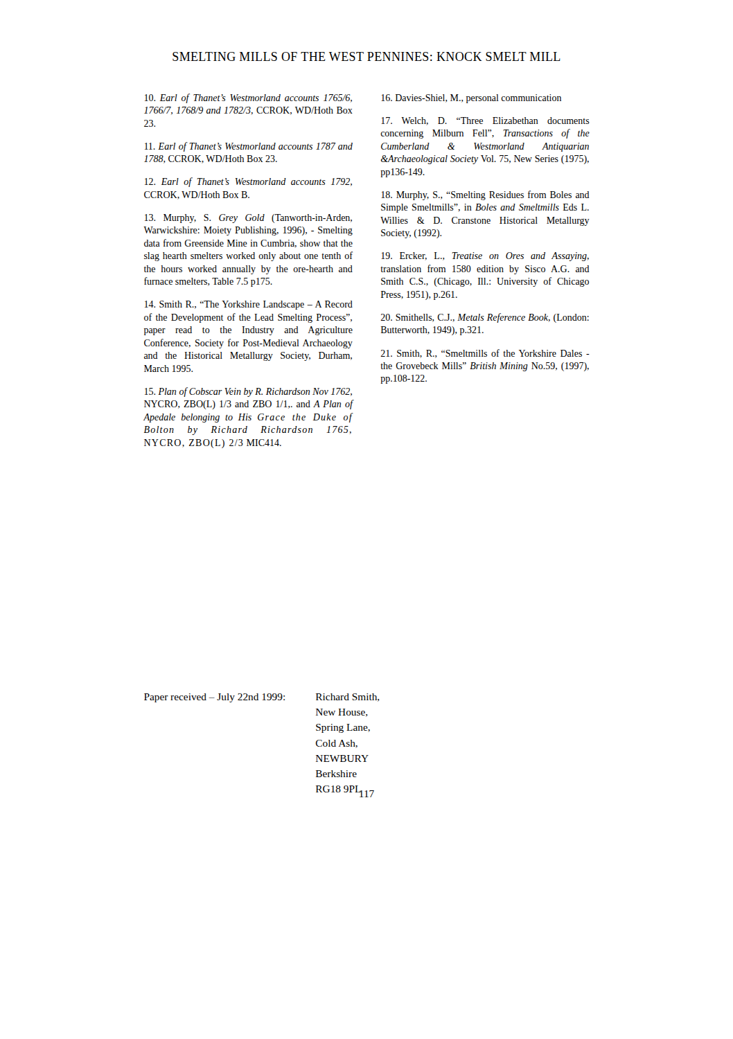SMELTING MILLS OF THE WEST PENNINES: KNOCK SMELT MILL
10. Earl of Thanet’s Westmorland accounts 1765/6, 1766/7, 1768/9 and 1782/3, CCROK, WD/Hoth Box 23.
11. Earl of Thanet’s Westmorland accounts 1787 and 1788, CCROK, WD/Hoth Box 23.
12. Earl of Thanet’s Westmorland accounts 1792, CCROK, WD/Hoth Box B.
13. Murphy, S. Grey Gold (Tanworth-in-Arden, Warwickshire: Moiety Publishing, 1996), - Smelting data from Greenside Mine in Cumbria, show that the slag hearth smelters worked only about one tenth of the hours worked annually by the ore-hearth and furnace smelters, Table 7.5 p175.
14. Smith R., “The Yorkshire Landscape – A Record of the Development of the Lead Smelting Process”, paper read to the Industry and Agriculture Conference, Society for Post-Medieval Archaeology and the Historical Metallurgy Society, Durham, March 1995.
15. Plan of Cobscar Vein by R. Richardson Nov 1762, NYCRO, ZBO(L) 1/3 and ZBO 1/1,. and A Plan of Apedale belonging to His Grace the Duke of Bolton by Richard Richardson 1765, NYCRO, ZBO(L) 2/3 MIC414.
16. Davies-Shiel, M., personal communication
17. Welch, D. “Three Elizabethan documents concerning Milburn Fell”, Transactions of the Cumberland & Westmorland Antiquarian &Archaeological Society Vol. 75, New Series (1975), pp136-149.
18. Murphy, S., “Smelting Residues from Boles and Simple Smeltmills”, in Boles and Smeltmills Eds L. Willies & D. Cranstone Historical Metallurgy Society, (1992).
19. Ercker, L., Treatise on Ores and Assaying, translation from 1580 edition by Sisco A.G. and Smith C.S., (Chicago, Ill.: University of Chicago Press, 1951), p.261.
20. Smithells, C.J., Metals Reference Book, (London: Butterworth, 1949), p.321.
21. Smith, R., “Smeltmills of the Yorkshire Dales - the Grovebeck Mills” British Mining No.59, (1997), pp.108-122.
| Paper received – July 22nd 1999: | Richard Smith, New House, Spring Lane, Cold Ash, NEWBURY Berkshire RG18 9PL |
117